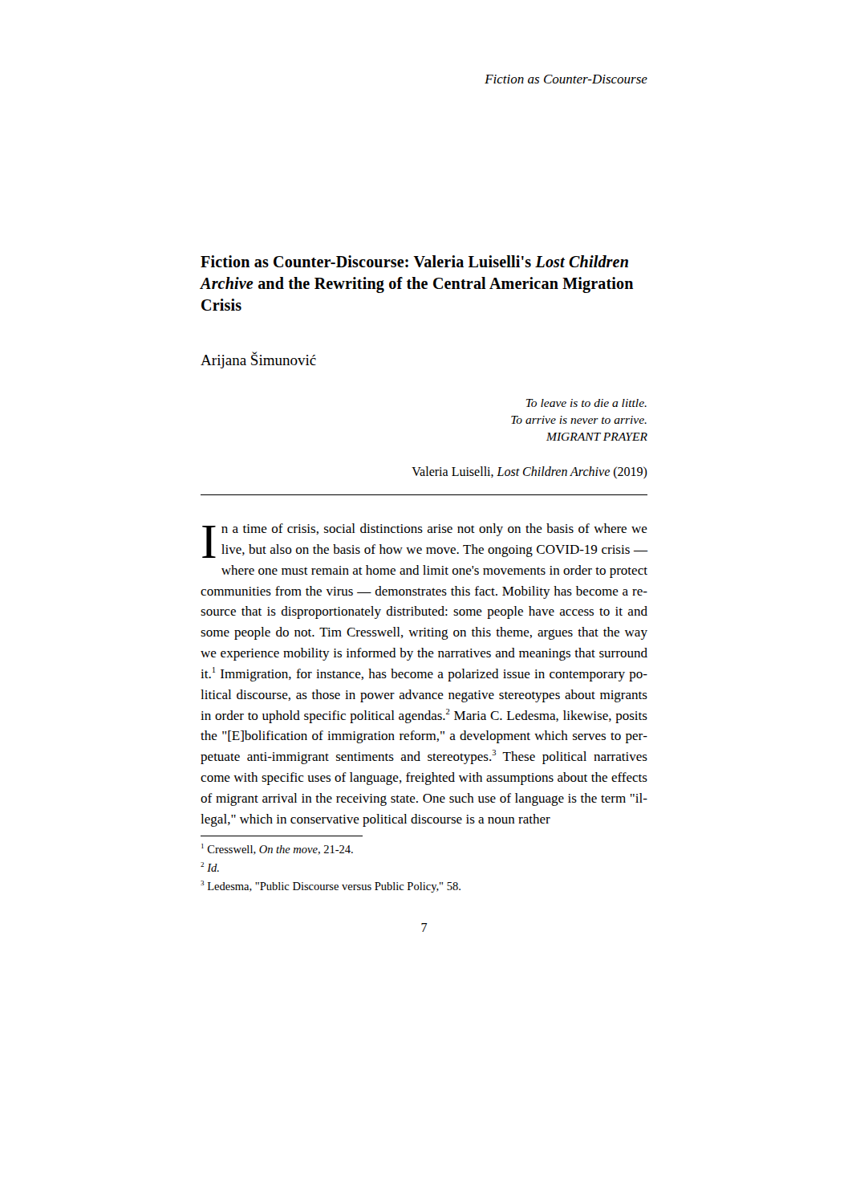Fiction as Counter-Discourse
Fiction as Counter-Discourse: Valeria Luiselli's Lost Children Archive and the Rewriting of the Central American Migration Crisis
Arijana Šimunović
To leave is to die a little.
To arrive is never to arrive.
Migrant Prayer
Valeria Luiselli, Lost Children Archive (2019)
In a time of crisis, social distinctions arise not only on the basis of where we live, but also on the basis of how we move. The ongoing COVID-19 crisis — where one must remain at home and limit one's movements in order to protect communities from the virus — demonstrates this fact. Mobility has become a resource that is disproportionately distributed: some people have access to it and some people do not. Tim Cresswell, writing on this theme, argues that the way we experience mobility is informed by the narratives and meanings that surround it.1 Immigration, for instance, has become a polarized issue in contemporary political discourse, as those in power advance negative stereotypes about migrants in order to uphold specific political agendas.2 Maria C. Ledesma, likewise, posits the "[E]bolification of immigration reform," a development which serves to perpetuate anti-immigrant sentiments and stereotypes.3 These political narratives come with specific uses of language, freighted with assumptions about the effects of migrant arrival in the receiving state. One such use of language is the term "illegal," which in conservative political discourse is a noun rather
1 Cresswell, On the move, 21-24.
2 Id.
3 Ledesma, "Public Discourse versus Public Policy," 58.
7